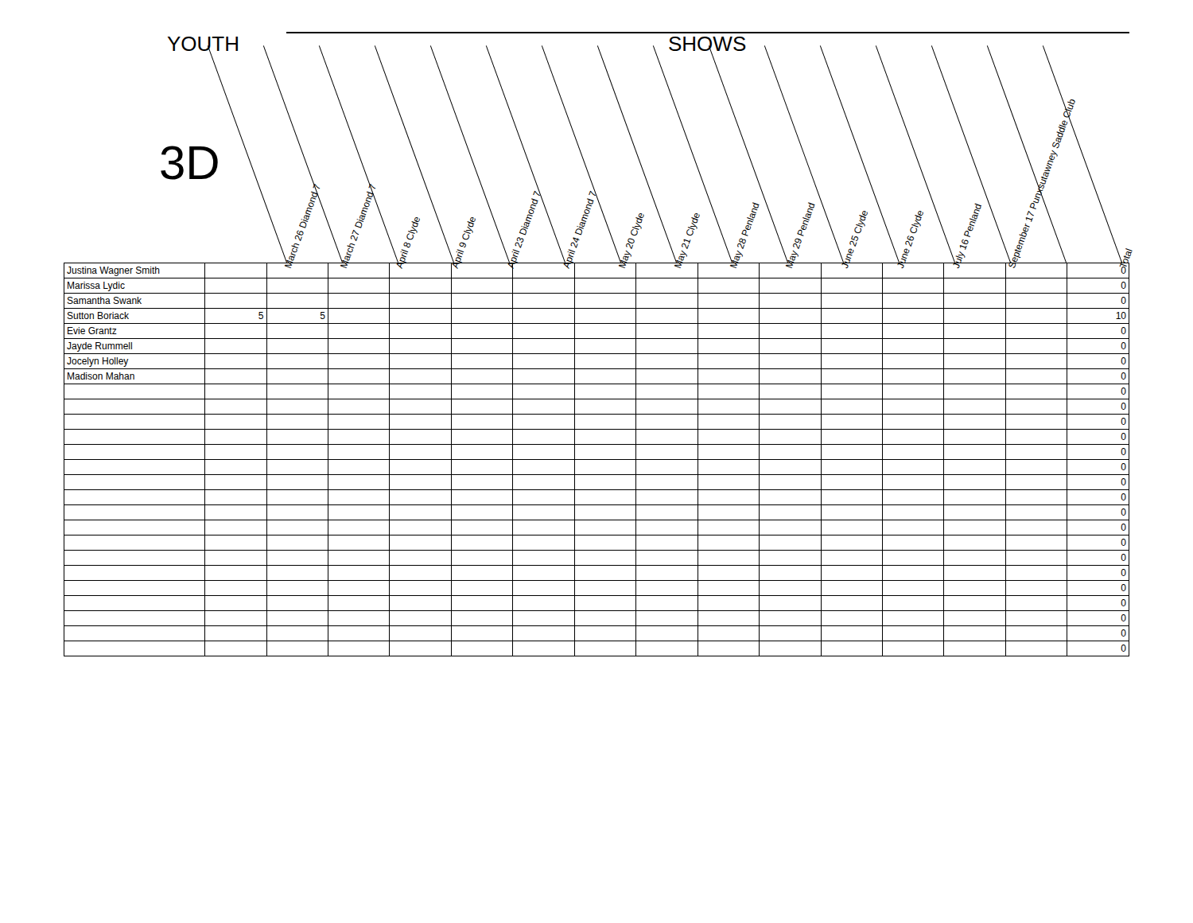YOUTH
SHOWS
3D
March 26 Diamond 7
March 27 Diamond 7
April 8 Clyde
April 9 Clyde
April 23 Diamond 7
April 24 Diamond 7
May 20 Clyde
May 21 Clyde
May 28 Penland
May 29 Penland
June 25 Clyde
June 26 Clyde
July 16 Penland
September 17 Punxsutawney Saddle Club
Total
| Justina Wagner Smith | | | | | | | | | | | | | | | 0 |
| Marissa Lydic | | | | | | | | | | | | | | | 0 |
| Samantha Swank | | | | | | | | | | | | | | | 0 |
| Sutton Boriack | 5 | 5 | | | | | | | | | | | | | 10 |
| Evie Grantz | | | | | | | | | | | | | | | 0 |
| Jayde Rummell | | | | | | | | | | | | | | | 0 |
| Jocelyn Holley | | | | | | | | | | | | | | | 0 |
| Madison Mahan | | | | | | | | | | | | | | | 0 |
| | | | | | | | | | | | | | | | 0 |
| | | | | | | | | | | | | | | | 0 |
| | | | | | | | | | | | | | | | 0 |
| | | | | | | | | | | | | | | | 0 |
| | | | | | | | | | | | | | | | 0 |
| | | | | | | | | | | | | | | | 0 |
| | | | | | | | | | | | | | | | 0 |
| | | | | | | | | | | | | | | | 0 |
| | | | | | | | | | | | | | | | 0 |
| | | | | | | | | | | | | | | | 0 |
| | | | | | | | | | | | | | | | 0 |
| | | | | | | | | | | | | | | | 0 |
| | | | | | | | | | | | | | | | 0 |
| | | | | | | | | | | | | | | | 0 |
| | | | | | | | | | | | | | | | 0 |
| | | | | | | | | | | | | | | | 0 |
| | | | | | | | | | | | | | | | 0 |
| | | | | | | | | | | | | | | | 0 |